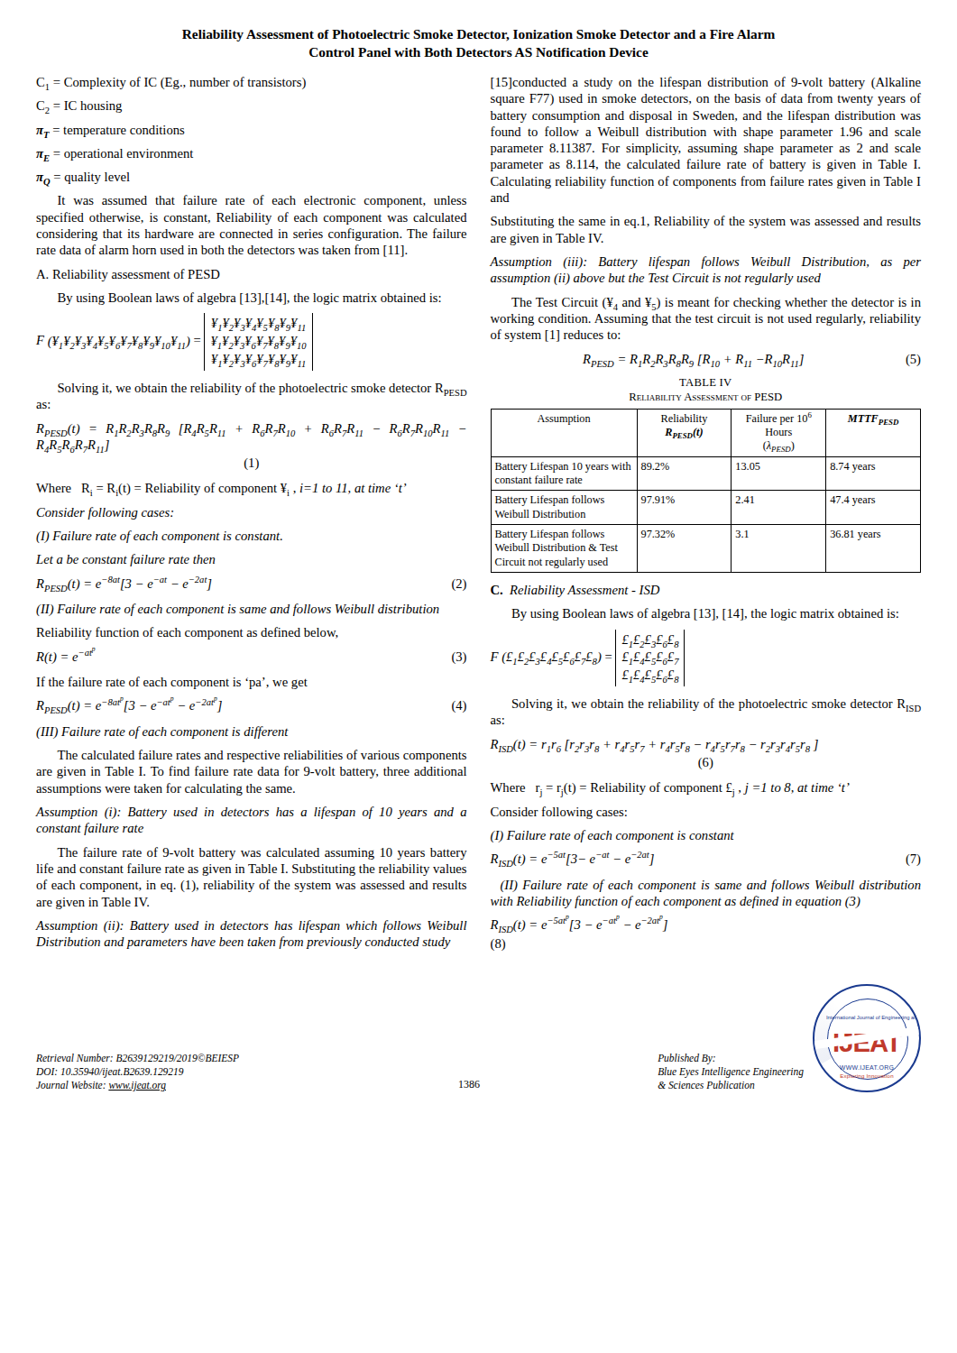Reliability Assessment of Photoelectric Smoke Detector, Ionization Smoke Detector and a Fire Alarm
Control Panel with Both Detectors AS Notification Device
C1 = Complexity of IC (Eg., number of transistors)
C2 = IC housing
πT = temperature conditions
πE = operational environment
πQ = quality level
It was assumed that failure rate of each electronic component, unless specified otherwise, is constant, Reliability of each component was calculated considering that its hardware are connected in series configuration. The failure rate data of alarm horn used in both the detectors was taken from [11].
A. Reliability assessment of PESD
By using Boolean laws of algebra [13],[14], the logic matrix obtained is:
F (¥1¥2¥3¥4¥5¥6¥7¥8¥9¥10¥11) =
¥1¥2¥3¥4¥5¥8¥9¥11
¥1¥2¥3¥6¥7¥8¥9¥10
¥1¥2¥3¥6¥7¥8¥9¥11
Solving it, we obtain the reliability of the photoelectric smoke detector RPESD as:
RPESD(t) = R1R2R3R8R9 [R4R5R11 + R6R7R10 + R6R7R11 − R6R7R10R11 − R4R5R6R7R11]
(1)
Where Ri = Ri(t) = Reliability of component ¥i , i=1 to 11, at time ‘t’
Consider following cases:
(I) Failure rate of each component is constant.
Let a be constant failure rate then
RPESD(t) = e−8at[3 − e−at − e−2at]
(2)
(II) Failure rate of each component is same and follows Weibull distribution
Reliability function of each component as defined below,
R(t) = e−atp
(3)
If the failure rate of each component is ‘pa’, we get
RPESD(t) = e−8atp[3 − e−atp − e−2atp]
(4)
(III) Failure rate of each component is different
The calculated failure rates and respective reliabilities of various components are given in Table I. To find failure rate data for 9-volt battery, three additional assumptions were taken for calculating the same.
Assumption (i): Battery used in detectors has a lifespan of 10 years and a constant failure rate
The failure rate of 9-volt battery was calculated assuming 10 years battery life and constant failure rate as given in Table I. Substituting the reliability values of each component, in eq. (1), reliability of the system was assessed and results are given in Table IV.
Assumption (ii): Battery used in detectors has lifespan which follows Weibull Distribution and parameters have been taken from previously conducted study
[15]conducted a study on the lifespan distribution of 9-volt battery (Alkaline square F77) used in smoke detectors, on the basis of data from twenty years of battery consumption and disposal in Sweden, and the lifespan distribution was found to follow a Weibull distribution with shape parameter 1.96 and scale parameter 8.11387. For simplicity, assuming shape parameter as 2 and scale parameter as 8.114, the calculated failure rate of battery is given in Table I. Calculating reliability function of components from failure rates given in Table I and
Substituting the same in eq.1, Reliability of the system was assessed and results are given in Table IV.
Assumption (iii): Battery lifespan follows Weibull Distribution, as per assumption (ii) above but the Test Circuit is not regularly used
The Test Circuit (¥4 and ¥5) is meant for checking whether the detector is in working condition. Assuming that the test circuit is not used regularly, reliability of system [1] reduces to:
RPESD = R1R2R3R8R9 [R10 + R11 −R10R11]
(5)
TABLE IV
Reliability Assessment of PESD
| Assumption | Reliability R PESD (t) | Failure per 10 6 Hours ( λ PESD ) | MTTF PESD |
| --- | --- | --- | --- |
| Battery Lifespan 10 years with constant failure rate | 89.2% | 13.05 | 8.74 years |
| Battery Lifespan follows Weibull Distribution | 97.91% | 2.41 | 47.4 years |
| Battery Lifespan follows Weibull Distribution & Test Circuit not regularly used | 97.32% | 3.1 | 36.81 years |
C. Reliability Assessment - ISD
By using Boolean laws of algebra [13], [14], the logic matrix obtained is:
F (£1£2£3£4£5£6£7£8) =
£1£2£3£6£8
£1£4£5£6£7
£1£4£5£6£8
Solving it, we obtain the reliability of the photoelectric smoke detector RISD as:
RISD(t) = r1r6 [r2r3r8 + r4r5r7 + r4r5r8 − r4r5r7r8 − r2r3r4r5r8 ]
(6)
Where rj = rj(t) = Reliability of component £j , j =1 to 8, at time ‘t’
Consider following cases:
(I) Failure rate of each component is constant
RISD(t) = e−5at[3− e−at − e−2at]
(7)
(II) Failure rate of each component is same and follows Weibull distribution with Reliability function of each component as defined in equation (3)
RISD(t) = e−5atp[3 − e−atp − e−2atp]
(8)
Retrieval Number: B2639129219/2019©BEIESP
DOI: 10.35940/ijeat.B2639.129219
Journal Website: www.ijeat.org
1386
Published By:
Blue Eyes Intelligence Engineering
& Sciences Publication
IJEAT
WWW.IJEAT.ORG
Exploring Innovation
International Journal of Engineering and Advanced Technology